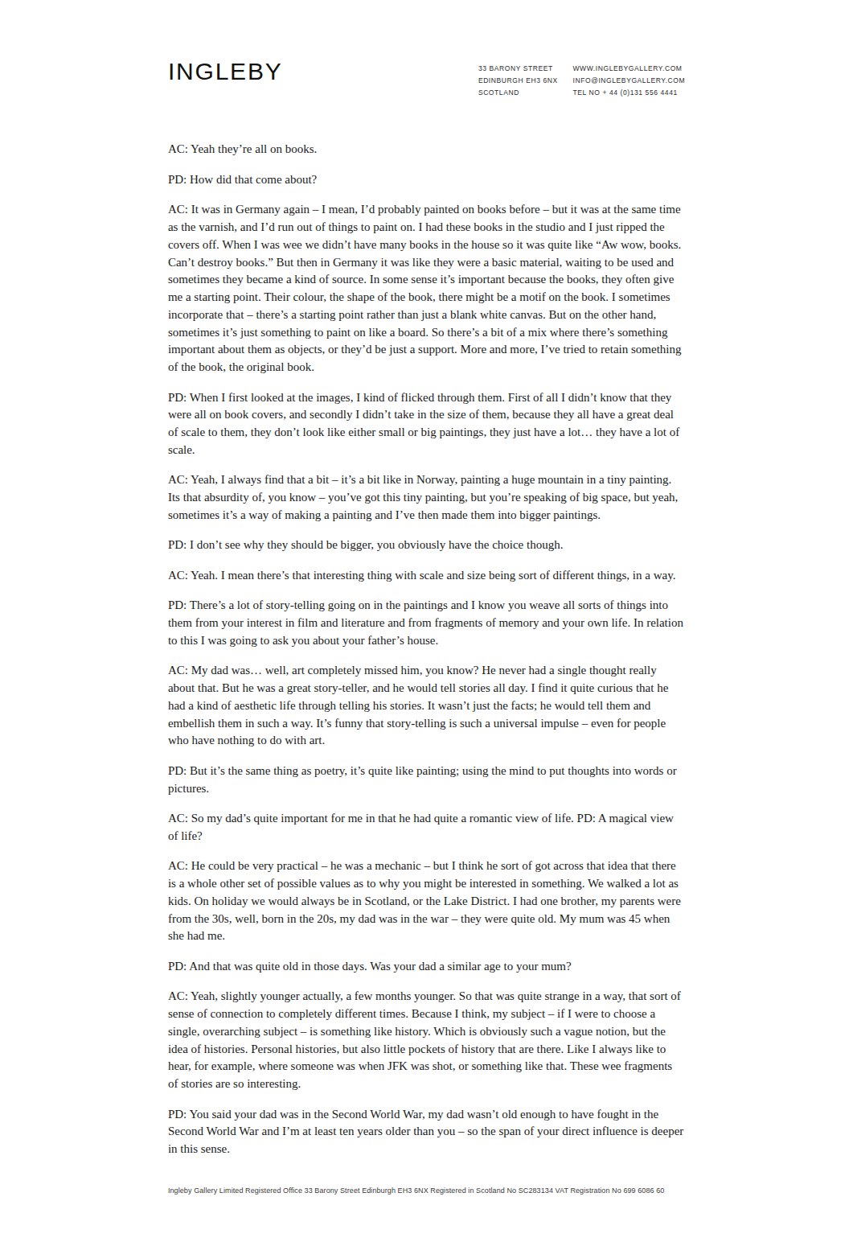INGLEBY
33 Barony Street
Edinburgh EH3 6NX
Scotland www.inglebygallery.com
info@inglebygallery.com
Tel No + 44 (0)131 556 4441
AC: Yeah they’re all on books.
PD: How did that come about?
AC: It was in Germany again – I mean, I’d probably painted on books before – but it was at the same time as the varnish, and I’d run out of things to paint on. I had these books in the studio and I just ripped the covers off. When I was wee we didn’t have many books in the house so it was quite like “Aw wow, books.
Can’t destroy books.” But then in Germany it was like they were a basic material, waiting to be used and sometimes they became a kind of source. In some sense it’s important because the books, they often give me a starting point. Their colour, the shape of the book, there might be a motif on the book. I sometimes incorporate that – there’s a starting point rather than just a blank white canvas. But on the other hand, sometimes it’s just something to paint on like a board. So there’s a bit of a mix where there’s something important about them as objects, or they’d be just a support. More and more, I’ve tried to retain something of the book, the original book.
PD: When I first looked at the images, I kind of flicked through them. First of all I didn’t know that they were all on book covers, and secondly I didn’t take in the size of them, because they all have a great deal of scale to them, they don’t look like either small or big paintings, they just have a lot… they have a lot of scale.
AC: Yeah, I always find that a bit – it’s a bit like in Norway, painting a huge mountain in a tiny painting. Its that absurdity of, you know – you’ve got this tiny painting, but you’re speaking of big space, but yeah, sometimes it’s a way of making a painting and I’ve then made them into bigger paintings.
PD: I don’t see why they should be bigger, you obviously have the choice though.
AC: Yeah. I mean there’s that interesting thing with scale and size being sort of different things, in a way.
PD: There’s a lot of story-telling going on in the paintings and I know you weave all sorts of things into them from your interest in film and literature and from fragments of memory and your own life. In relation to this I was going to ask you about your father’s house.
AC: My dad was… well, art completely missed him, you know? He never had a single thought really about that. But he was a great story-teller, and he would tell stories all day. I find it quite curious that he had a kind of aesthetic life through telling his stories. It wasn’t just the facts; he would tell them and embellish them in such a way. It’s funny that story-telling is such a universal impulse – even for people who have nothing to do with art.
PD: But it’s the same thing as poetry, it’s quite like painting; using the mind to put thoughts into words or pictures.
AC: So my dad’s quite important for me in that he had quite a romantic view of life. PD: A magical view of life?
AC: He could be very practical – he was a mechanic – but I think he sort of got across that idea that there is a whole other set of possible values as to why you might be interested in something. We walked a lot as kids. On holiday we would always be in Scotland, or the Lake District. I had one brother, my parents were from the 30s, well, born in the 20s, my dad was in the war – they were quite old. My mum was 45 when she had me.
PD: And that was quite old in those days. Was your dad a similar age to your mum?
AC: Yeah, slightly younger actually, a few months younger. So that was quite strange in a way, that sort of sense of connection to completely different times. Because I think, my subject – if I were to choose a single, overarching subject – is something like history. Which is obviously such a vague notion, but the idea of histories. Personal histories, but also little pockets of history that are there. Like I always like to hear, for example, where someone was when JFK was shot, or something like that. These wee fragments of stories are so interesting.
PD: You said your dad was in the Second World War, my dad wasn’t old enough to have fought in the Second World War and I’m at least ten years older than you – so the span of your direct influence is deeper in this sense.
Ingleby Gallery Limited Registered Office 33 Barony Street Edinburgh EH3 6NX Registered in Scotland No SC283134 VAT Registration No 699 6086 60